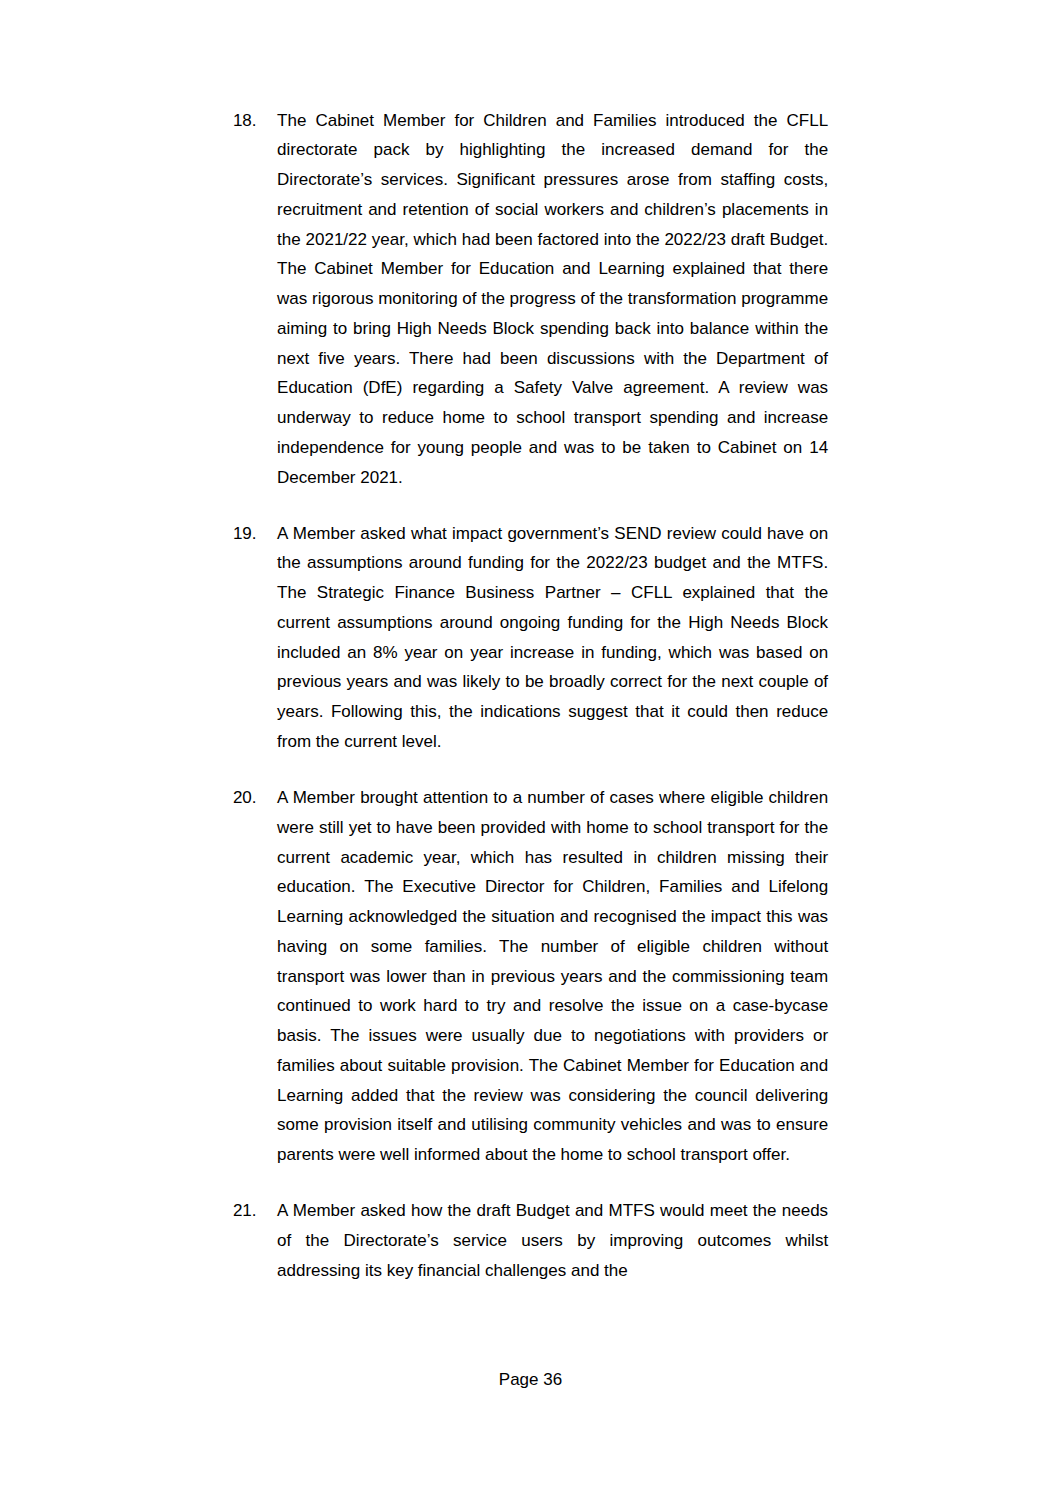18. The Cabinet Member for Children and Families introduced the CFLL directorate pack by highlighting the increased demand for the Directorate’s services. Significant pressures arose from staffing costs, recruitment and retention of social workers and children’s placements in the 2021/22 year, which had been factored into the 2022/23 draft Budget. The Cabinet Member for Education and Learning explained that there was rigorous monitoring of the progress of the transformation programme aiming to bring High Needs Block spending back into balance within the next five years. There had been discussions with the Department of Education (DfE) regarding a Safety Valve agreement. A review was underway to reduce home to school transport spending and increase independence for young people and was to be taken to Cabinet on 14 December 2021.
19. A Member asked what impact government’s SEND review could have on the assumptions around funding for the 2022/23 budget and the MTFS. The Strategic Finance Business Partner – CFLL explained that the current assumptions around ongoing funding for the High Needs Block included an 8% year on year increase in funding, which was based on previous years and was likely to be broadly correct for the next couple of years. Following this, the indications suggest that it could then reduce from the current level.
20. A Member brought attention to a number of cases where eligible children were still yet to have been provided with home to school transport for the current academic year, which has resulted in children missing their education. The Executive Director for Children, Families and Lifelong Learning acknowledged the situation and recognised the impact this was having on some families. The number of eligible children without transport was lower than in previous years and the commissioning team continued to work hard to try and resolve the issue on a case-bycase basis. The issues were usually due to negotiations with providers or families about suitable provision. The Cabinet Member for Education and Learning added that the review was considering the council delivering some provision itself and utilising community vehicles and was to ensure parents were well informed about the home to school transport offer.
21. A Member asked how the draft Budget and MTFS would meet the needs of the Directorate’s service users by improving outcomes whilst addressing its key financial challenges and the
Page 36